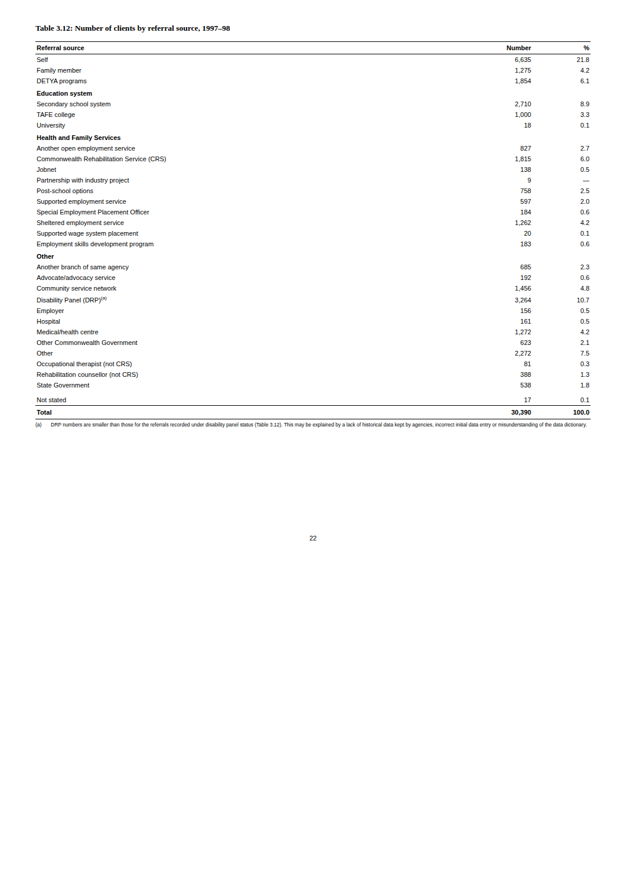Table 3.12: Number of clients by referral source, 1997–98
| Referral source | Number | % |
| --- | --- | --- |
| Self | 6,635 | 21.8 |
| Family member | 1,275 | 4.2 |
| DETYA programs | 1,854 | 6.1 |
| Education system |
| Secondary school system | 2,710 | 8.9 |
| TAFE college | 1,000 | 3.3 |
| University | 18 | 0.1 |
| Health and Family Services |
| Another open employment service | 827 | 2.7 |
| Commonwealth Rehabilitation Service (CRS) | 1,815 | 6.0 |
| Jobnet | 138 | 0.5 |
| Partnership with industry project | 9 | — |
| Post-school options | 758 | 2.5 |
| Supported employment service | 597 | 2.0 |
| Special Employment Placement Officer | 184 | 0.6 |
| Sheltered employment service | 1,262 | 4.2 |
| Supported wage system placement | 20 | 0.1 |
| Employment skills development program | 183 | 0.6 |
| Other |
| Another branch of same agency | 685 | 2.3 |
| Advocate/advocacy service | 192 | 0.6 |
| Community service network | 1,456 | 4.8 |
| Disability Panel (DRP) (a) | 3,264 | 10.7 |
| Employer | 156 | 0.5 |
| Hospital | 161 | 0.5 |
| Medical/health centre | 1,272 | 4.2 |
| Other Commonwealth Government | 623 | 2.1 |
| Other | 2,272 | 7.5 |
| Occupational therapist (not CRS) | 81 | 0.3 |
| Rehabilitation counsellor (not CRS) | 388 | 1.3 |
| State Government | 538 | 1.8 |
| Not stated | 17 | 0.1 |
| Total | 30,390 | 100.0 |
(a) DRP numbers are smaller than those for the referrals recorded under disability panel status (Table 3.12). This may be explained by a lack of historical data kept by agencies, incorrect initial data entry or misunderstanding of the data dictionary.
22